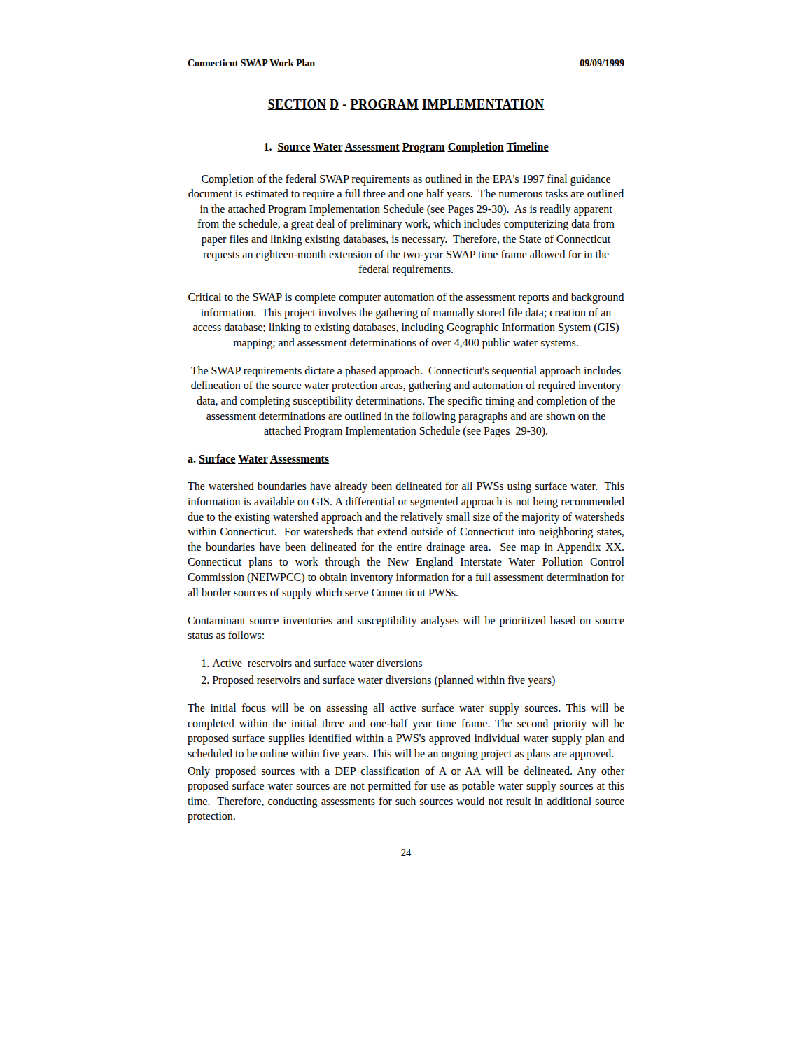Connecticut SWAP Work Plan
09/09/1999
SECTION D - PROGRAM IMPLEMENTATION
1. Source Water Assessment Program Completion Timeline
Completion of the federal SWAP requirements as outlined in the EPA's 1997 final guidance document is estimated to require a full three and one half years. The numerous tasks are outlined in the attached Program Implementation Schedule (see Pages 29-30). As is readily apparent from the schedule, a great deal of preliminary work, which includes computerizing data from paper files and linking existing databases, is necessary. Therefore, the State of Connecticut requests an eighteen-month extension of the two-year SWAP time frame allowed for in the federal requirements.
Critical to the SWAP is complete computer automation of the assessment reports and background information. This project involves the gathering of manually stored file data; creation of an access database; linking to existing databases, including Geographic Information System (GIS) mapping; and assessment determinations of over 4,400 public water systems.
The SWAP requirements dictate a phased approach. Connecticut's sequential approach includes delineation of the source water protection areas, gathering and automation of required inventory data, and completing susceptibility determinations. The specific timing and completion of the assessment determinations are outlined in the following paragraphs and are shown on the attached Program Implementation Schedule (see Pages 29-30).
a. Surface Water Assessments
The watershed boundaries have already been delineated for all PWSs using surface water. This information is available on GIS. A differential or segmented approach is not being recommended due to the existing watershed approach and the relatively small size of the majority of watersheds within Connecticut. For watersheds that extend outside of Connecticut into neighboring states, the boundaries have been delineated for the entire drainage area. See map in Appendix XX. Connecticut plans to work through the New England Interstate Water Pollution Control Commission (NEIWPCC) to obtain inventory information for a full assessment determination for all border sources of supply which serve Connecticut PWSs.
Contaminant source inventories and susceptibility analyses will be prioritized based on source status as follows:
Active reservoirs and surface water diversions
Proposed reservoirs and surface water diversions (planned within five years)
The initial focus will be on assessing all active surface water supply sources. This will be completed within the initial three and one-half year time frame. The second priority will be proposed surface supplies identified within a PWS's approved individual water supply plan and scheduled to be online within five years. This will be an ongoing project as plans are approved.
Only proposed sources with a DEP classification of A or AA will be delineated. Any other proposed surface water sources are not permitted for use as potable water supply sources at this time. Therefore, conducting assessments for such sources would not result in additional source protection.
24